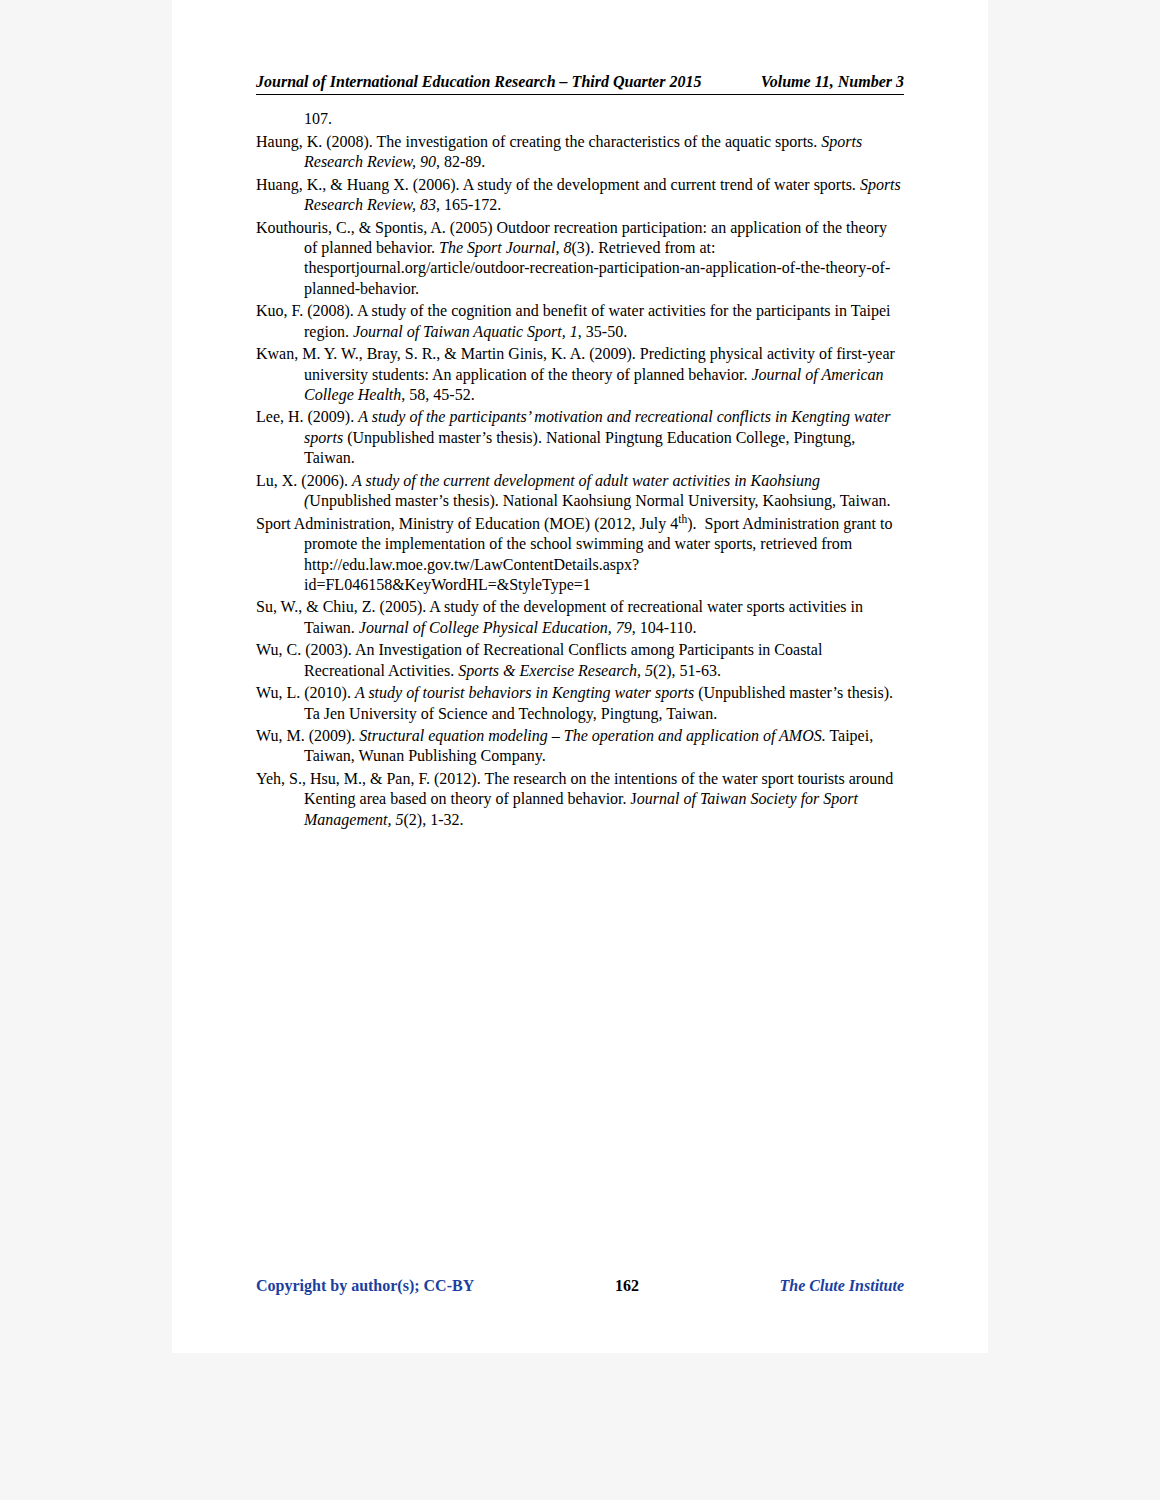Journal of International Education Research – Third Quarter 2015 Volume 11, Number 3
107.
Haung, K. (2008). The investigation of creating the characteristics of the aquatic sports. Sports Research Review, 90, 82-89.
Huang, K., & Huang X. (2006). A study of the development and current trend of water sports. Sports Research Review, 83, 165-172.
Kouthouris, C., & Spontis, A. (2005) Outdoor recreation participation: an application of the theory of planned behavior. The Sport Journal, 8(3). Retrieved from at: thesportjournal.org/article/outdoor-recreation-participation-an-application-of-the-theory-of-planned-behavior.
Kuo, F. (2008). A study of the cognition and benefit of water activities for the participants in Taipei region. Journal of Taiwan Aquatic Sport, 1, 35-50.
Kwan, M. Y. W., Bray, S. R., & Martin Ginis, K. A. (2009). Predicting physical activity of first-year university students: An application of the theory of planned behavior. Journal of American College Health, 58, 45-52.
Lee, H. (2009). A study of the participants’ motivation and recreational conflicts in Kengting water sports (Unpublished master’s thesis). National Pingtung Education College, Pingtung, Taiwan.
Lu, X. (2006). A study of the current development of adult water activities in Kaohsiung (Unpublished master’s thesis). National Kaohsiung Normal University, Kaohsiung, Taiwan.
Sport Administration, Ministry of Education (MOE) (2012, July 4th). Sport Administration grant to promote the implementation of the school swimming and water sports, retrieved from http://edu.law.moe.gov.tw/LawContentDetails.aspx?id=FL046158&KeyWordHL=&StyleType=1
Su, W., & Chiu, Z. (2005). A study of the development of recreational water sports activities in Taiwan. Journal of College Physical Education, 79, 104-110.
Wu, C. (2003). An Investigation of Recreational Conflicts among Participants in Coastal Recreational Activities. Sports & Exercise Research, 5(2), 51-63.
Wu, L. (2010). A study of tourist behaviors in Kengting water sports (Unpublished master’s thesis). Ta Jen University of Science and Technology, Pingtung, Taiwan.
Wu, M. (2009). Structural equation modeling – The operation and application of AMOS. Taipei, Taiwan, Wunan Publishing Company.
Yeh, S., Hsu, M., & Pan, F. (2012). The research on the intentions of the water sport tourists around Kenting area based on theory of planned behavior. Journal of Taiwan Society for Sport Management, 5(2), 1-32.
Copyright by author(s); CC-BY 162 The Clute Institute